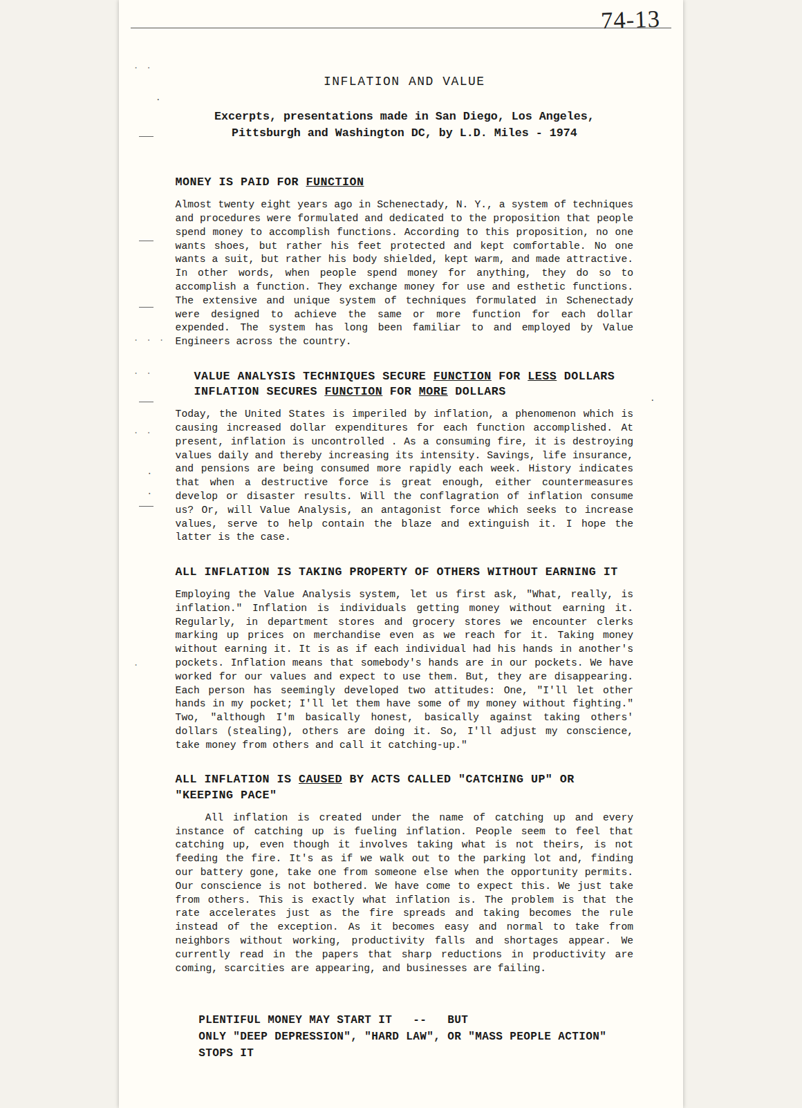74-13
· · · · · · · · · · · · · ·
INFLATION AND VALUE
Excerpts, presentations made in San Diego, Los Angeles,
Pittsburgh and Washington DC, by L.D. Miles - 1974
MONEY IS PAID FOR FUNCTION
Almost twenty eight years ago in Schenectady, N. Y., a system of techniques and procedures were formulated and dedicated to the proposition that people spend money to accomplish functions. According to this proposition, no one wants shoes, but rather his feet protected and kept comfortable. No one wants a suit, but rather his body shielded, kept warm, and made attractive. In other words, when people spend money for anything, they do so to accomplish a function. They exchange money for use and esthetic functions. The extensive and unique system of techniques formulated in Schenectady were designed to achieve the same or more function for each dollar expended. The system has long been familiar to and employed by Value Engineers across the country.
VALUE ANALYSIS TECHNIQUES SECURE FUNCTION FOR LESS DOLLARS
INFLATION SECURES FUNCTION FOR MORE DOLLARS
Today, the United States is imperiled by inflation, a phenomenon which is causing increased dollar expenditures for each function accomplished. At present, inflation is uncontrolled . As a consuming fire, it is destroying values daily and thereby increasing its intensity. Savings, life insurance, and pensions are being consumed more rapidly each week. History indicates that when a destructive force is great enough, either countermeasures develop or disaster results. Will the conflagration of inflation consume us? Or, will Value Analysis, an antagonist force which seeks to increase values, serve to help contain the blaze and extinguish it. I hope the latter is the case.
ALL INFLATION IS TAKING PROPERTY OF OTHERS WITHOUT EARNING IT
Employing the Value Analysis system, let us first ask, "What, really, is inflation." Inflation is individuals getting money without earning it. Regularly, in department stores and grocery stores we encounter clerks marking up prices on merchandise even as we reach for it. Taking money without earning it. It is as if each individual had his hands in another's pockets. Inflation means that somebody's hands are in our pockets. We have worked for our values and expect to use them. But, they are disappearing. Each person has seemingly developed two attitudes: One, "I'll let other hands in my pocket; I'll let them have some of my money without fighting." Two, "although I'm basically honest, basically against taking others' dollars (stealing), others are doing it. So, I'll adjust my conscience, take money from others and call it catching-up."
ALL INFLATION IS CAUSED BY ACTS CALLED "CATCHING UP" OR "KEEPING PACE"
All inflation is created under the name of catching up and every instance of catching up is fueling inflation. People seem to feel that catching up, even though it involves taking what is not theirs, is not feeding the fire. It's as if we walk out to the parking lot and, finding our battery gone, take one from someone else when the opportunity permits. Our conscience is not bothered. We have come to expect this. We just take from others. This is exactly what inflation is. The problem is that the rate accelerates just as the fire spreads and taking becomes the rule instead of the exception. As it becomes easy and normal to take from neighbors without working, productivity falls and shortages appear. We currently read in the papers that sharp reductions in productivity are coming, scarcities are appearing, and businesses are failing.
PLENTIFUL MONEY MAY START IT -- BUT ONLY "DEEP DEPRESSION", "HARD LAW", OR "MASS PEOPLE ACTION" STOPS IT